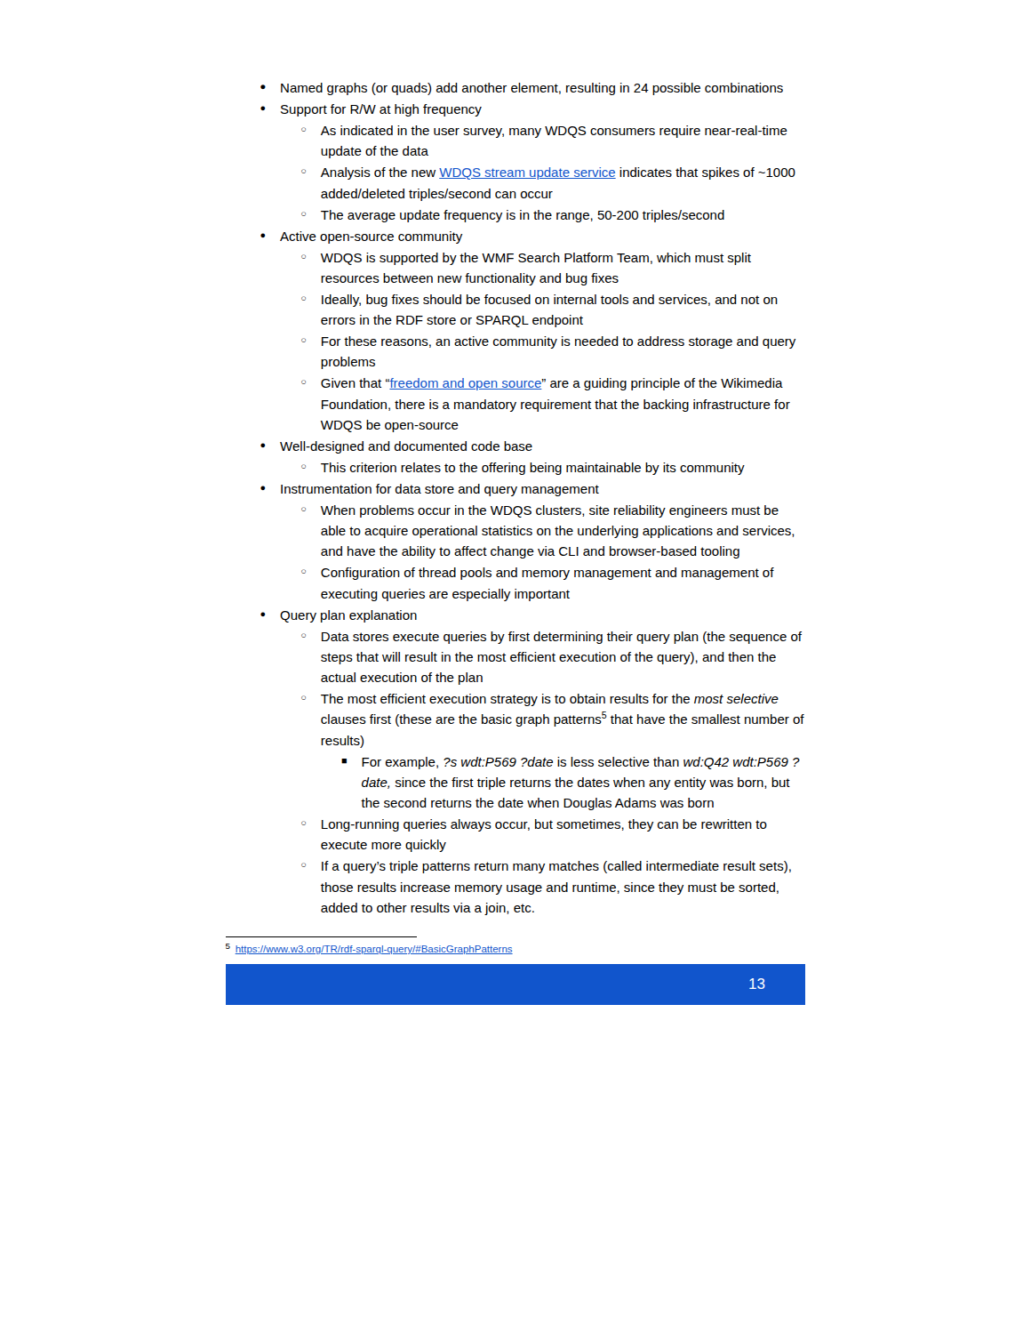Named graphs (or quads) add another element, resulting in 24 possible combinations
Support for R/W at high frequency
As indicated in the user survey, many WDQS consumers require near-real-time update of the data
Analysis of the new WDQS stream update service indicates that spikes of ~1000 added/deleted triples/second can occur
The average update frequency is in the range, 50-200 triples/second
Active open-source community
WDQS is supported by the WMF Search Platform Team, which must split resources between new functionality and bug fixes
Ideally, bug fixes should be focused on internal tools and services, and not on errors in the RDF store or SPARQL endpoint
For these reasons, an active community is needed to address storage and query problems
Given that “freedom and open source” are a guiding principle of the Wikimedia Foundation, there is a mandatory requirement that the backing infrastructure for WDQS be open-source
Well-designed and documented code base
This criterion relates to the offering being maintainable by its community
Instrumentation for data store and query management
When problems occur in the WDQS clusters, site reliability engineers must be able to acquire operational statistics on the underlying applications and services, and have the ability to affect change via CLI and browser-based tooling
Configuration of thread pools and memory management and management of executing queries are especially important
Query plan explanation
Data stores execute queries by first determining their query plan (the sequence of steps that will result in the most efficient execution of the query), and then the actual execution of the plan
The most efficient execution strategy is to obtain results for the most selective clauses first (these are the basic graph patterns5 that have the smallest number of results)
For example, ?s wdt:P569 ?date is less selective than wd:Q42 wdt:P569 ?date, since the first triple returns the dates when any entity was born, but the second returns the date when Douglas Adams was born
Long-running queries always occur, but sometimes, they can be rewritten to execute more quickly
If a query’s triple patterns return many matches (called intermediate result sets), those results increase memory usage and runtime, since they must be sorted, added to other results via a join, etc.
5 https://www.w3.org/TR/rdf-sparql-query/#BasicGraphPatterns
13